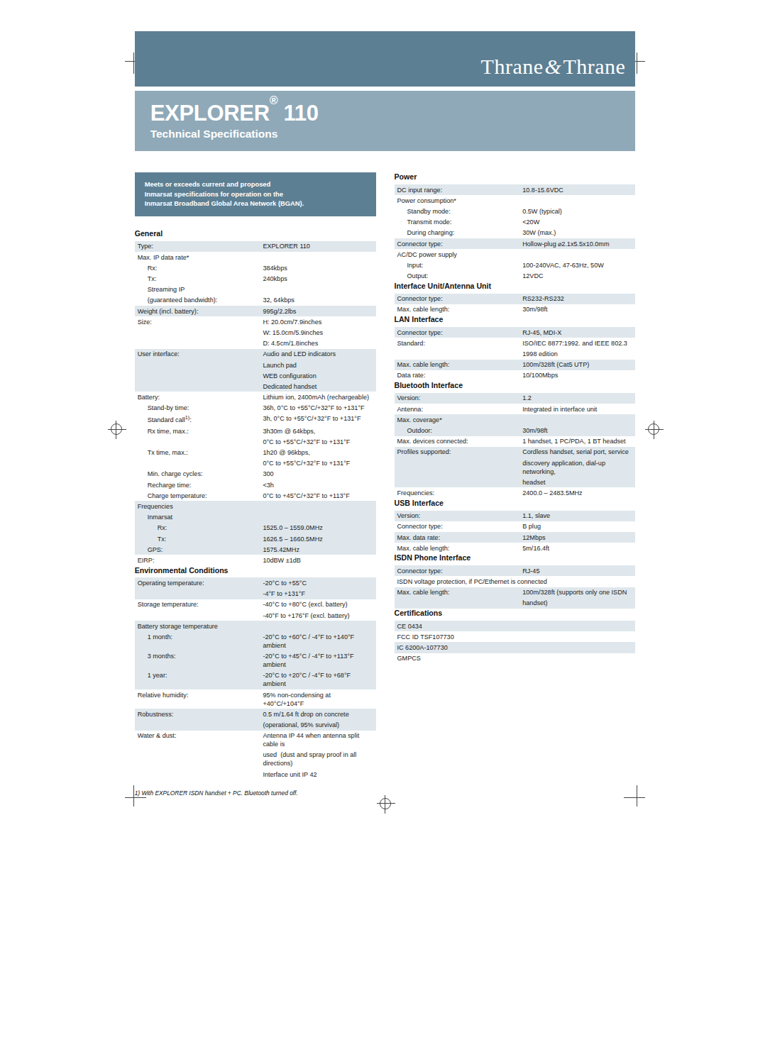33123-Exp110-factsheet 16/03/07 13:06 Side 1
Thrane&Thrane
EXPLORER® 110
Technical Specifications
Meets or exceeds current and proposed
Inmarsat specifications for operation on the
Inmarsat Broadband Global Area Network (BGAN).
General
| Type: | EXPLORER 110 |
| Max. IP data rate* | |
| Rx: | 384kbps |
| Tx: | 240kbps |
| Streaming IP | |
| (guaranteed bandwidth): | 32, 64kbps |
| Weight (incl. battery): | 995g/2.2lbs |
| Size: | H: 20.0cm/7.9inches |
| | W: 15.0cm/5.9inches |
| | D: 4.5cm/1.8inches |
| User interface: | Audio and LED indicators |
| | Launch pad |
| | WEB configuration |
| | Dedicated handset |
| Battery: | Lithium ion, 2400mAh (rechargeable) |
| Stand-by time: | 36h, 0°C to +55°C/+32°F to +131°F |
| Standard call 1) : | 3h, 0°C to +55°C/+32°F to +131°F |
| Rx time, max.: | 3h30m @ 64kbps, |
| | 0°C to +55°C/+32°F to +131°F |
| Tx time, max.: | 1h20 @ 96kbps, |
| | 0°C to +55°C/+32°F to +131°F |
| Min. charge cycles: | 300 |
| Recharge time: | <3h |
| Charge temperature: | 0°C to +45°C/+32°F to +113°F |
| Frequencies | |
| Inmarsat | |
| Rx: | 1525.0 – 1559.0MHz |
| Tx: | 1626.5 – 1660.5MHz |
| GPS: | 1575.42MHz |
| EIRP: | 10dBW ±1dB |
Environmental Conditions
| Operating temperature: | -20°C to +55°C |
| | -4°F to +131°F |
| Storage temperature: | -40°C to +80°C (excl. battery) |
| | -40°F to +176°F (excl. battery) |
| Battery storage temperature | |
| 1 month: | -20°C to +60°C / -4°F to +140°F ambient |
| 3 months: | -20°C to +45°C / -4°F to +113°F ambient |
| 1 year: | -20°C to +20°C / -4°F to +68°F ambient |
| Relative humidity: | 95% non-condensing at +40°C/+104°F |
| Robustness: | 0.5 m/1.64 ft drop on concrete |
| | (operational, 95% survival) |
| Water & dust: | Antenna IP 44 when antenna split cable is |
| | used (dust and spray proof in all directions) |
| | Interface unit IP 42 |
1) With EXPLORER ISDN handset + PC. Bluetooth turned off.
Power
| DC input range: | 10.8-15.6VDC |
| Power consumption* | |
| Standby mode: | 0.5W (typical) |
| Transmit mode: | <20W |
| During charging: | 30W (max.) |
| Connector type: | Hollow-plug ⌀ 2.1x5.5x10.0mm |
| AC/DC power supply | |
| Input: | 100-240VAC, 47-63Hz, 50W |
| Output: | 12VDC |
Interface Unit/Antenna Unit
| Connector type: | RS232-RS232 |
| Max. cable length: | 30m/98ft |
LAN Interface
| Connector type: | RJ-45, MDI-X |
| Standard: | ISO/IEC 8877:1992. and IEEE 802.3 |
| | 1998 edition |
| Max. cable length: | 100m/328ft (Cat5 UTP) |
| Data rate: | 10/100Mbps |
Bluetooth Interface
| Version: | 1.2 |
| Antenna: | Integrated in interface unit |
| Max. coverage* | |
| Outdoor: | 30m/98ft |
| Max. devices connected: | 1 handset, 1 PC/PDA, 1 BT headset |
| Profiles supported: | Cordless handset, serial port, service |
| | discovery application, dial-up networking, |
| | headset |
| Frequencies: | 2400.0 – 2483.5MHz |
USB Interface
| Version: | 1.1, slave |
| Connector type: | B plug |
| Max. data rate: | 12Mbps |
| Max. cable length: | 5m/16.4ft |
ISDN Phone Interface
| Connector type: | RJ-45 |
| ISDN voltage protection, if PC/Ethernet is connected |
| Max. cable length: | 100m/328ft (supports only one ISDN |
| | handset) |
Certifications
| CE 0434 |
| FCC ID TSF107730 |
| IC 6200A-107730 |
| GMPCS |